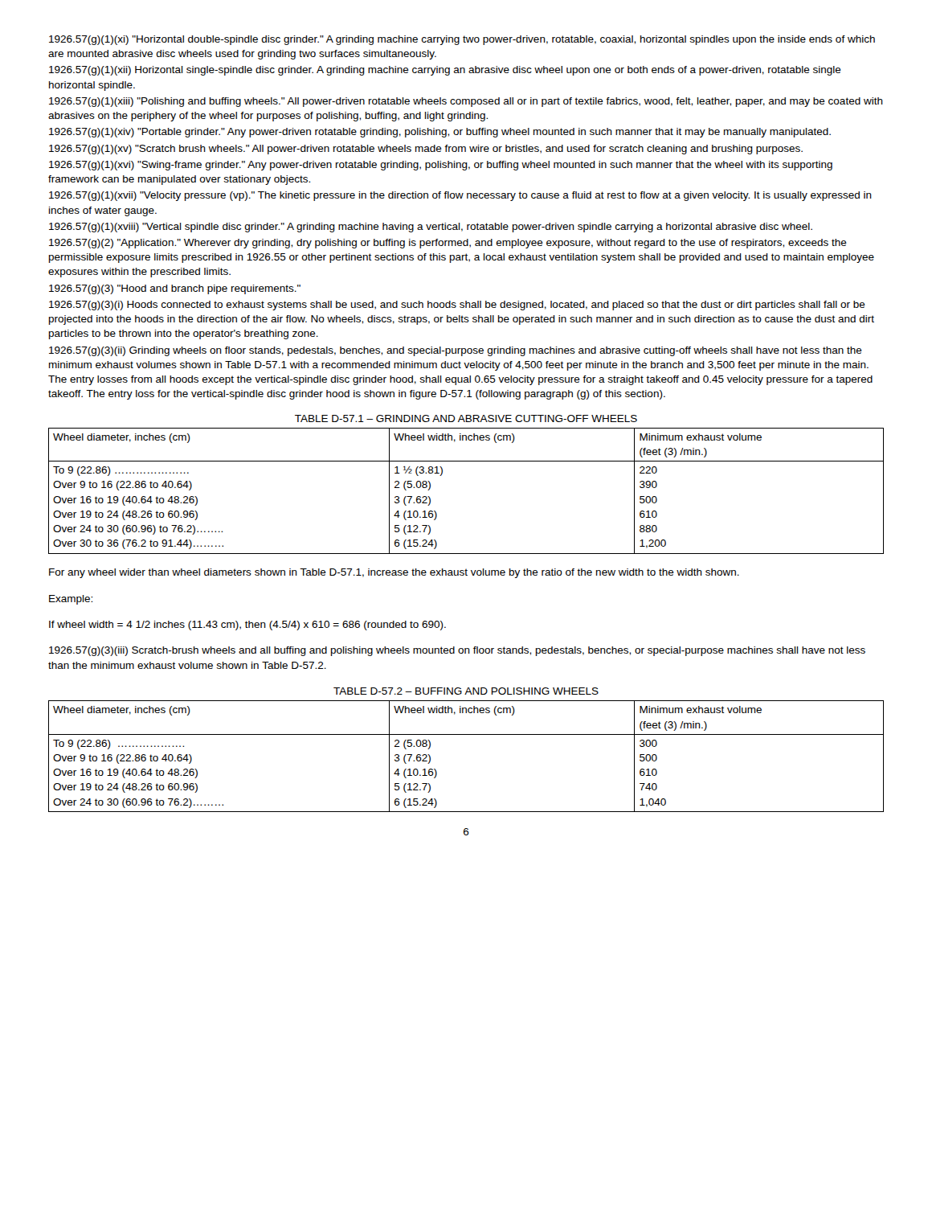1926.57(g)(1)(xi) "Horizontal double-spindle disc grinder." A grinding machine carrying two power-driven, rotatable, coaxial, horizontal spindles upon the inside ends of which are mounted abrasive disc wheels used for grinding two surfaces simultaneously.
1926.57(g)(1)(xii) Horizontal single-spindle disc grinder. A grinding machine carrying an abrasive disc wheel upon one or both ends of a power-driven, rotatable single horizontal spindle.
1926.57(g)(1)(xiii) "Polishing and buffing wheels." All power-driven rotatable wheels composed all or in part of textile fabrics, wood, felt, leather, paper, and may be coated with abrasives on the periphery of the wheel for purposes of polishing, buffing, and light grinding.
1926.57(g)(1)(xiv) "Portable grinder." Any power-driven rotatable grinding, polishing, or buffing wheel mounted in such manner that it may be manually manipulated.
1926.57(g)(1)(xv) "Scratch brush wheels." All power-driven rotatable wheels made from wire or bristles, and used for scratch cleaning and brushing purposes.
1926.57(g)(1)(xvi) "Swing-frame grinder." Any power-driven rotatable grinding, polishing, or buffing wheel mounted in such manner that the wheel with its supporting framework can be manipulated over stationary objects.
1926.57(g)(1)(xvii) "Velocity pressure (vp)." The kinetic pressure in the direction of flow necessary to cause a fluid at rest to flow at a given velocity. It is usually expressed in inches of water gauge.
1926.57(g)(1)(xviii) "Vertical spindle disc grinder." A grinding machine having a vertical, rotatable power-driven spindle carrying a horizontal abrasive disc wheel.
1926.57(g)(2) "Application." Wherever dry grinding, dry polishing or buffing is performed, and employee exposure, without regard to the use of respirators, exceeds the permissible exposure limits prescribed in 1926.55 or other pertinent sections of this part, a local exhaust ventilation system shall be provided and used to maintain employee exposures within the prescribed limits.
1926.57(g)(3) "Hood and branch pipe requirements."
1926.57(g)(3)(i) Hoods connected to exhaust systems shall be used, and such hoods shall be designed, located, and placed so that the dust or dirt particles shall fall or be projected into the hoods in the direction of the air flow. No wheels, discs, straps, or belts shall be operated in such manner and in such direction as to cause the dust and dirt particles to be thrown into the operator's breathing zone.
1926.57(g)(3)(ii) Grinding wheels on floor stands, pedestals, benches, and special-purpose grinding machines and abrasive cutting-off wheels shall have not less than the minimum exhaust volumes shown in Table D-57.1 with a recommended minimum duct velocity of 4,500 feet per minute in the branch and 3,500 feet per minute in the main. The entry losses from all hoods except the vertical-spindle disc grinder hood, shall equal 0.65 velocity pressure for a straight takeoff and 0.45 velocity pressure for a tapered takeoff. The entry loss for the vertical-spindle disc grinder hood is shown in figure D-57.1 (following paragraph (g) of this section).
TABLE D-57.1 – GRINDING AND ABRASIVE CUTTING-OFF WHEELS
| Wheel diameter, inches (cm) | Wheel width, inches (cm) | Minimum exhaust volume (feet (3) /min.) |
| --- | --- | --- |
| To 9 (22.86) ………………… Over 9 to 16 (22.86 to 40.64) Over 16 to 19 (40.64 to 48.26) Over 19 to 24 (48.26 to 60.96) Over 24 to 30 (60.96) to 76.2)…….. Over 30 to 36 (76.2 to 91.44)……… | 1 ½ (3.81) 2 (5.08) 3 (7.62) 4 (10.16) 5 (12.7) 6 (15.24) | 220 390 500 610 880 1,200 |
For any wheel wider than wheel diameters shown in Table D-57.1, increase the exhaust volume by the ratio of the new width to the width shown.
Example:
If wheel width = 4 1/2 inches (11.43 cm), then (4.5/4) x 610 = 686 (rounded to 690).
1926.57(g)(3)(iii) Scratch-brush wheels and all buffing and polishing wheels mounted on floor stands, pedestals, benches, or special-purpose machines shall have not less than the minimum exhaust volume shown in Table D-57.2.
TABLE D-57.2 – BUFFING AND POLISHING WHEELS
| Wheel diameter, inches (cm) | Wheel width, inches (cm) | Minimum exhaust volume (feet (3) /min.) |
| --- | --- | --- |
| To 9 (22.86) ………………. Over 9 to 16 (22.86 to 40.64) Over 16 to 19 (40.64 to 48.26) Over 19 to 24 (48.26 to 60.96) Over 24 to 30 (60.96 to 76.2)……… | 2 (5.08) 3 (7.62) 4 (10.16) 5 (12.7) 6 (15.24) | 300 500 610 740 1,040 |
6